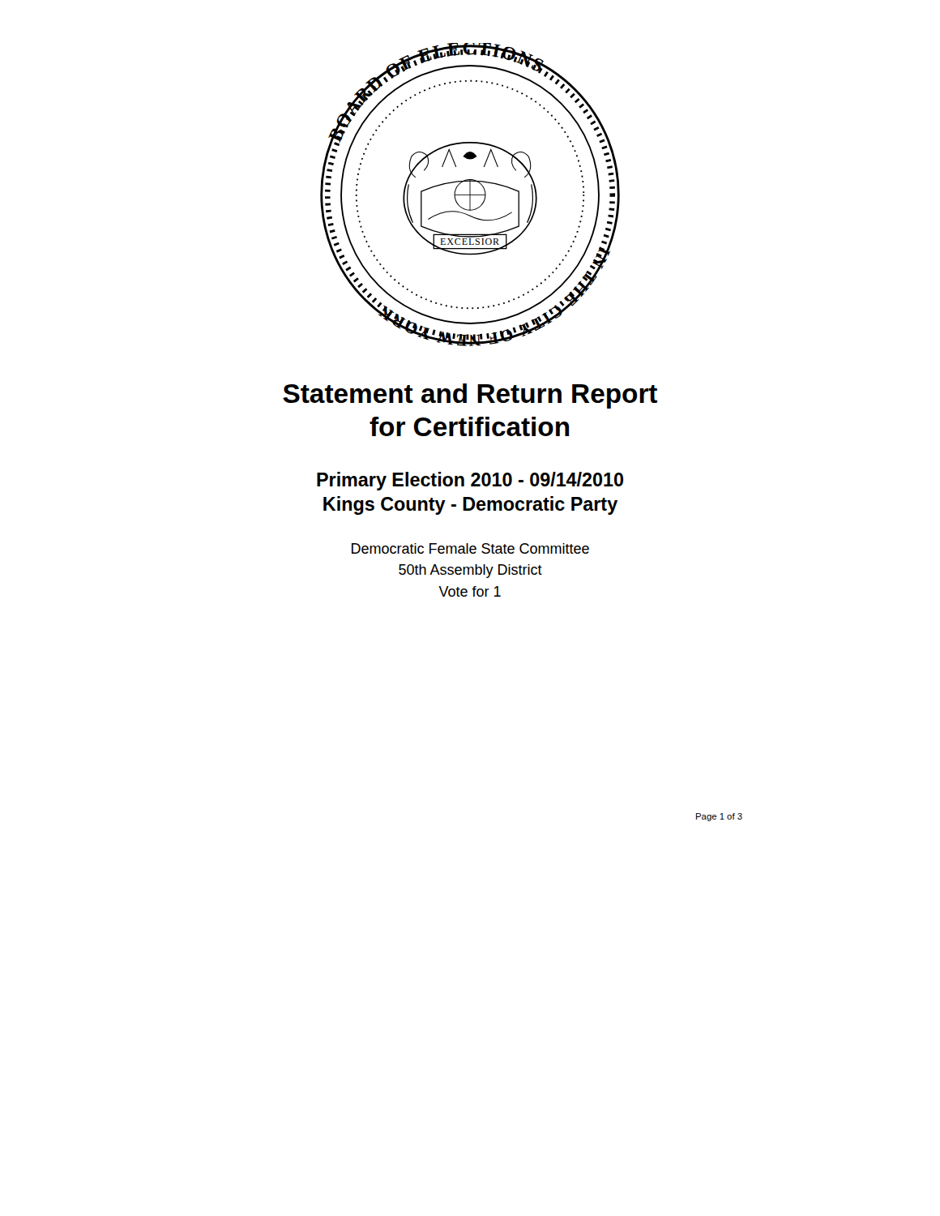Statement and Return Report
for Certification
Primary Election 2010 - 09/14/2010
Kings County - Democratic Party
Democratic Female State Committee
50th Assembly District
Vote for 1
Page 1 of 3